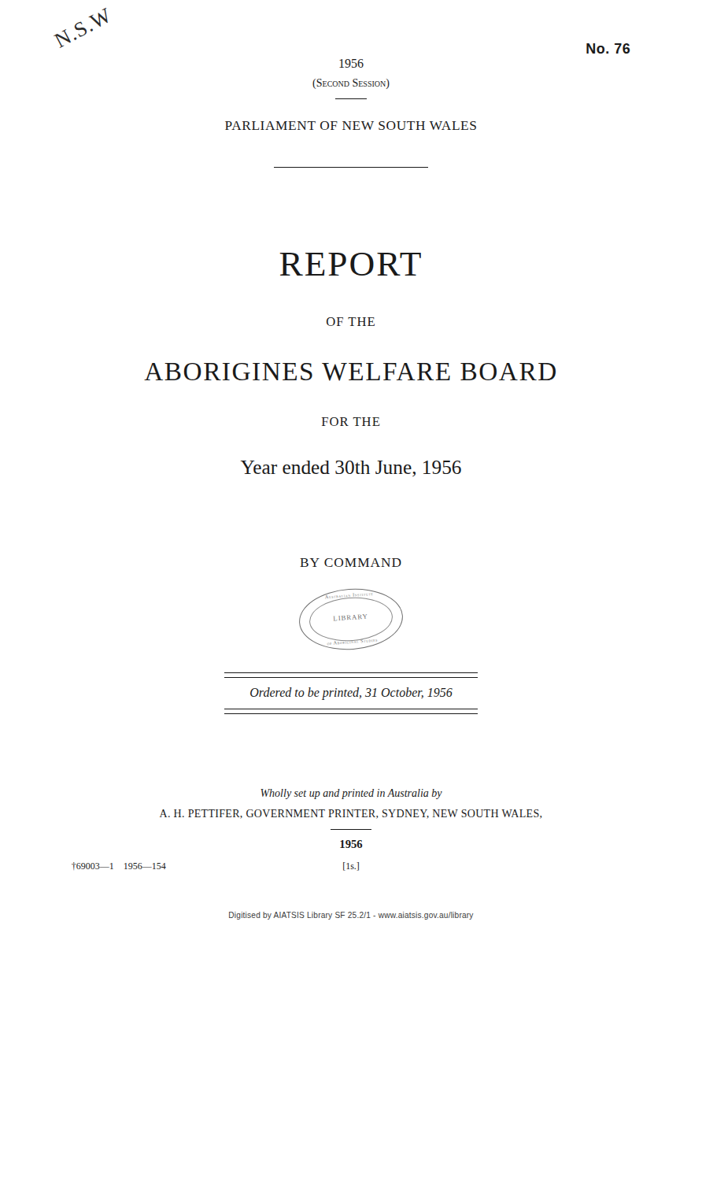N.S.W
No. 76
1956
(Second Session)
PARLIAMENT OF NEW SOUTH WALES
REPORT
OF THE
ABORIGINES WELFARE BOARD
FOR THE
Year ended 30th June, 1956
BY COMMAND
Australian Institute
LIBRARY
of Aboriginal Studies
Ordered to be printed, 31 October, 1956
Wholly set up and printed in Australia by
A. H. PETTIFER, GOVERNMENT PRINTER, SYDNEY, NEW SOUTH WALES,
1956
†69003—1 1956—154
[1s.]
Digitised by AIATSIS Library SF 25.2/1 - www.aiatsis.gov.au/library